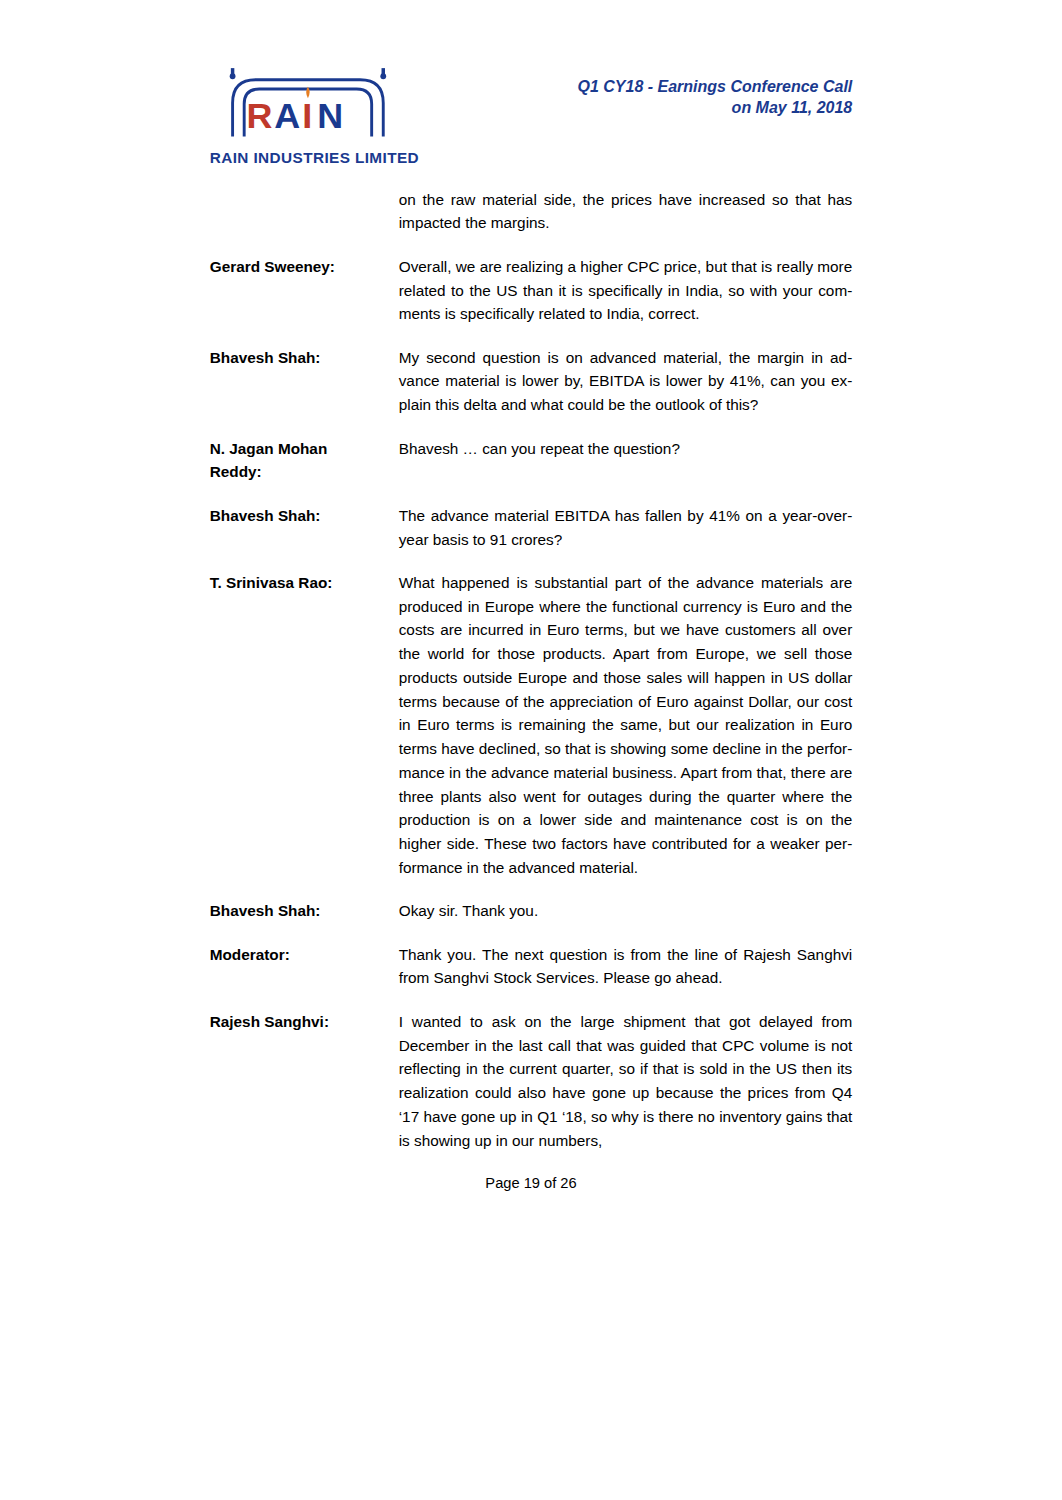R A I N
RAIN INDUSTRIES LIMITED
Q1 CY18 - Earnings Conference Call
on May 11, 2018
on the raw material side, the prices have increased so that has impacted the margins.
Gerard Sweeney:
Overall, we are realizing a higher CPC price, but that is really more related to the US than it is specifically in India, so with your comments is specifically related to India, correct.
Bhavesh Shah:
My second question is on advanced material, the margin in advance material is lower by, EBITDA is lower by 41%, can you explain this delta and what could be the outlook of this?
N. Jagan Mohan Reddy:
Bhavesh … can you repeat the question?
Bhavesh Shah:
The advance material EBITDA has fallen by 41% on a year-over-year basis to 91 crores?
T. Srinivasa Rao:
What happened is substantial part of the advance materials are produced in Europe where the functional currency is Euro and the costs are incurred in Euro terms, but we have customers all over the world for those products. Apart from Europe, we sell those products outside Europe and those sales will happen in US dollar terms because of the appreciation of Euro against Dollar, our cost in Euro terms is remaining the same, but our realization in Euro terms have declined, so that is showing some decline in the performance in the advance material business. Apart from that, there are three plants also went for outages during the quarter where the production is on a lower side and maintenance cost is on the higher side. These two factors have contributed for a weaker performance in the advanced material.
Bhavesh Shah:
Okay sir. Thank you.
Moderator:
Thank you. The next question is from the line of Rajesh Sanghvi from Sanghvi Stock Services. Please go ahead.
Rajesh Sanghvi:
I wanted to ask on the large shipment that got delayed from December in the last call that was guided that CPC volume is not reflecting in the current quarter, so if that is sold in the US then its realization could also have gone up because the prices from Q4 ‘17 have gone up in Q1 ‘18, so why is there no inventory gains that is showing up in our numbers,
Page 19 of 26